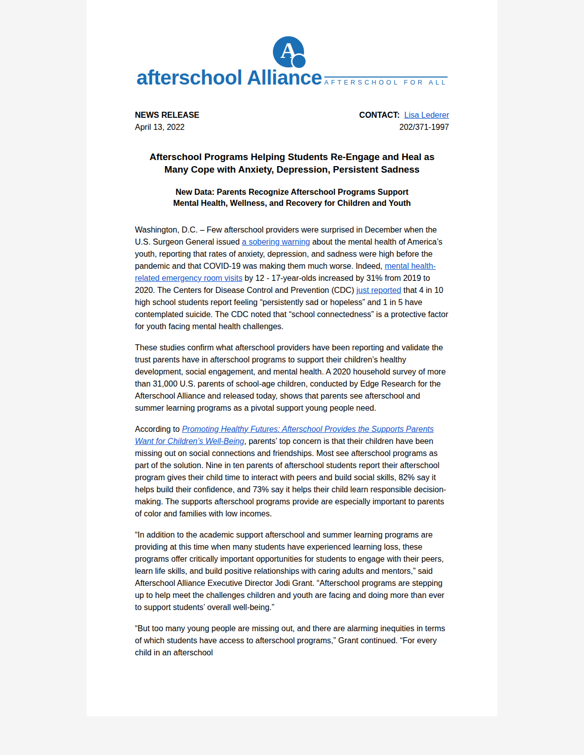afterschool Alliance AFTERSCHOOL FOR ALL
| NEWS RELEASE | CONTACT: Lisa Lederer |
| April 13, 2022 | 202/371-1997 |
Afterschool Programs Helping Students Re-Engage and Heal as
Many Cope with Anxiety, Depression, Persistent Sadness
New Data: Parents Recognize Afterschool Programs Support
Mental Health, Wellness, and Recovery for Children and Youth
Washington, D.C. – Few afterschool providers were surprised in December when the U.S. Surgeon General issued a sobering warning about the mental health of America’s youth, reporting that rates of anxiety, depression, and sadness were high before the pandemic and that COVID-19 was making them much worse. Indeed, mental health-related emergency room visits by 12 - 17-year-olds increased by 31% from 2019 to 2020. The Centers for Disease Control and Prevention (CDC) just reported that 4 in 10 high school students report feeling “persistently sad or hopeless” and 1 in 5 have contemplated suicide. The CDC noted that “school connectedness” is a protective factor for youth facing mental health challenges.
These studies confirm what afterschool providers have been reporting and validate the trust parents have in afterschool programs to support their children’s healthy development, social engagement, and mental health. A 2020 household survey of more than 31,000 U.S. parents of school-age children, conducted by Edge Research for the Afterschool Alliance and released today, shows that parents see afterschool and summer learning programs as a pivotal support young people need.
According to Promoting Healthy Futures: Afterschool Provides the Supports Parents Want for Children’s Well-Being, parents’ top concern is that their children have been missing out on social connections and friendships. Most see afterschool programs as part of the solution. Nine in ten parents of afterschool students report their afterschool program gives their child time to interact with peers and build social skills, 82% say it helps build their confidence, and 73% say it helps their child learn responsible decision-making. The supports afterschool programs provide are especially important to parents of color and families with low incomes.
“In addition to the academic support afterschool and summer learning programs are providing at this time when many students have experienced learning loss, these programs offer critically important opportunities for students to engage with their peers, learn life skills, and build positive relationships with caring adults and mentors,” said Afterschool Alliance Executive Director Jodi Grant. “Afterschool programs are stepping up to help meet the challenges children and youth are facing and doing more than ever to support students’ overall well-being.”
“But too many young people are missing out, and there are alarming inequities in terms of which students have access to afterschool programs,” Grant continued. “For every child in an afterschool